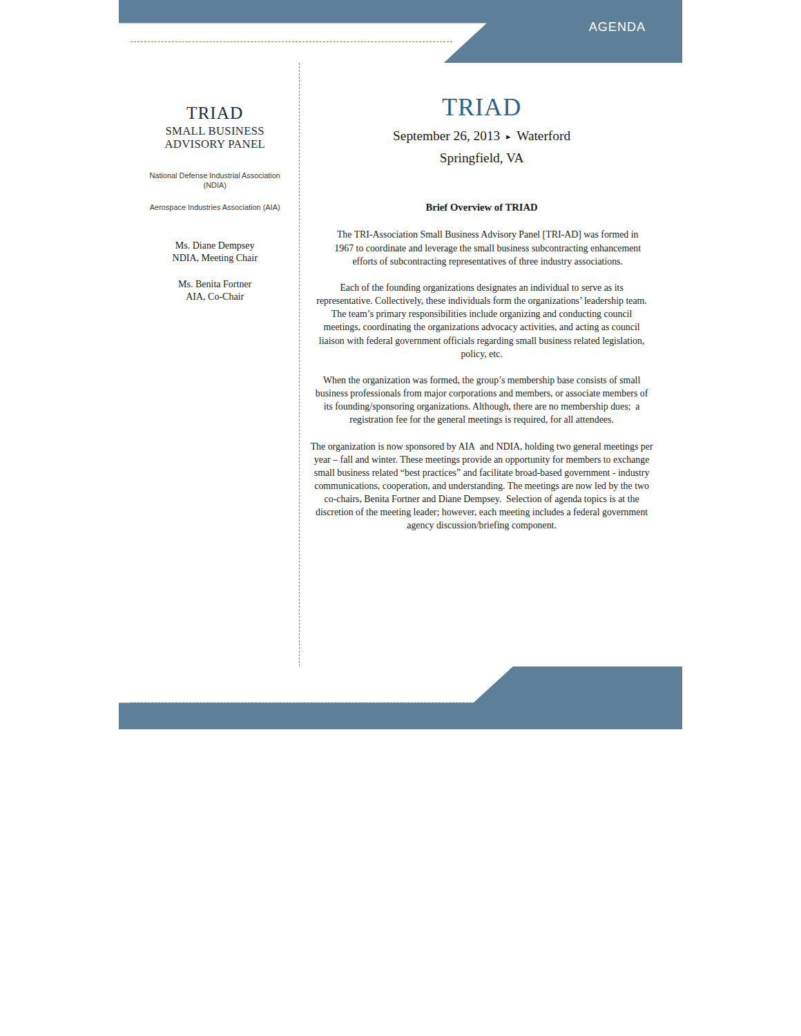AGENDA
TRIAD
SMALL BUSINESS
ADVISORY PANEL
National Defense Industrial Association (NDIA)
Aerospace Industries Association (AIA)
Ms. Diane Dempsey
NDIA, Meeting Chair
Ms. Benita Fortner
AIA, Co-Chair
TRIAD
September 26, 2013 ▸ Waterford
Springfield, VA
Brief Overview of TRIAD
The TRI-Association Small Business Advisory Panel [TRI-AD] was formed in 1967 to coordinate and leverage the small business subcontracting enhancement efforts of subcontracting representatives of three industry associations.
Each of the founding organizations designates an individual to serve as its representative. Collectively, these individuals form the organizations’ leadership team. The team’s primary responsibilities include organizing and conducting council meetings, coordinating the organizations advocacy activities, and acting as council liaison with federal government officials regarding small business related legislation, policy, etc.
When the organization was formed, the group’s membership base consists of small business professionals from major corporations and members, or associate members of its founding/sponsoring organizations. Although, there are no membership dues; a registration fee for the general meetings is required, for all attendees.
The organization is now sponsored by AIA and NDIA, holding two general meetings per year – fall and winter. These meetings provide an opportunity for members to exchange small business related “best practices” and facilitate broad-based government - industry communications, cooperation, and understanding. The meetings are now led by the two co-chairs, Benita Fortner and Diane Dempsey. Selection of agenda topics is at the discretion of the meeting leader; however, each meeting includes a federal government agency discussion/briefing component.